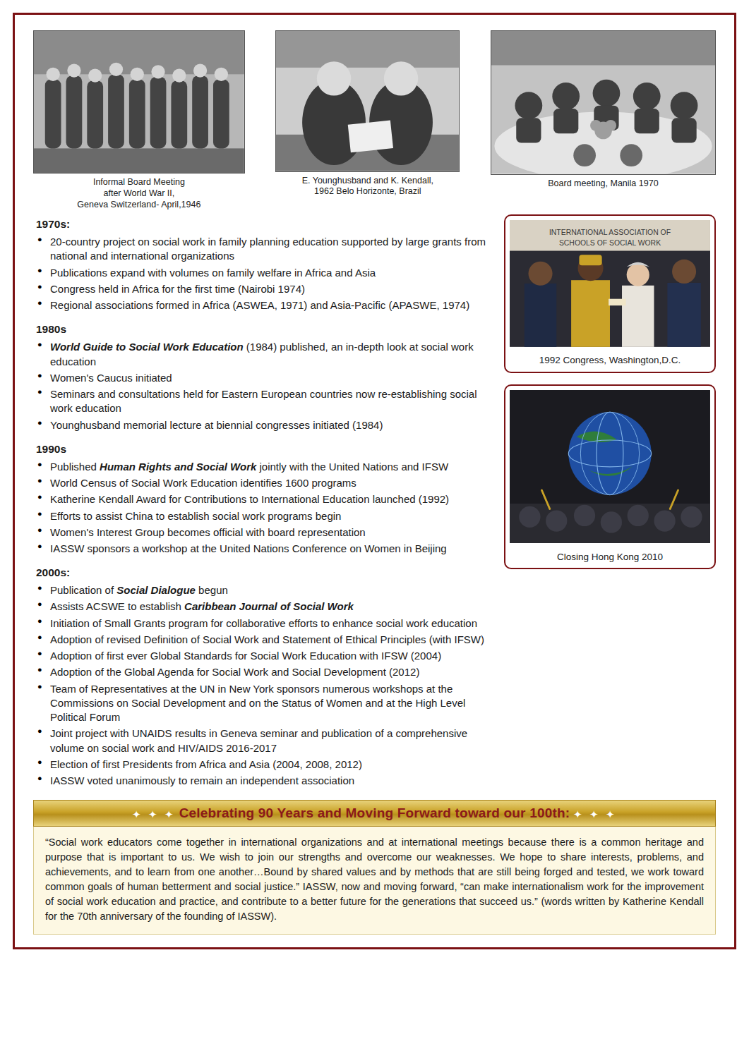Informal Board Meeting
after World War II,
Geneva Switzerland- April,1946
E. Younghusband and K. Kendall,
1962 Belo Horizonte, Brazil
Board meeting, Manila 1970
1970s:
20-country project on social work in family planning education supported by large grants from national and international organizations
Publications expand with volumes on family welfare in Africa and Asia
Congress held in Africa for the first time (Nairobi 1974)
Regional associations formed in Africa (ASWEA, 1971) and Asia-Pacific (APASWE, 1974)
1980s
World Guide to Social Work Education (1984) published, an in-depth look at social work education
Women's Caucus initiated
Seminars and consultations held for Eastern European countries now re-establishing social work education
Younghusband memorial lecture at biennial congresses initiated (1984)
1990s
Published Human Rights and Social Work jointly with the United Nations and IFSW
World Census of Social Work Education identifies 1600 programs
Katherine Kendall Award for Contributions to International Education launched (1992)
Efforts to assist China to establish social work programs begin
Women's Interest Group becomes official with board representation
IASSW sponsors a workshop at the United Nations Conference on Women in Beijing
2000s:
Publication of Social Dialogue begun
Assists ACSWE to establish Caribbean Journal of Social Work
Initiation of Small Grants program for collaborative efforts to enhance social work education
Adoption of revised Definition of Social Work and Statement of Ethical Principles (with IFSW)
Adoption of first ever Global Standards for Social Work Education with IFSW (2004)
Adoption of the Global Agenda for Social Work and Social Development (2012)
Team of Representatives at the UN in New York sponsors numerous workshops at the Commissions on Social Development and on the Status of Women and at the High Level Political Forum
Joint project with UNAIDS results in Geneva seminar and publication of a comprehensive volume on social work and HIV/AIDS 2016-2017
Election of first Presidents from Africa and Asia (2004, 2008, 2012)
IASSW voted unanimously to remain an independent association
INTERNATIONAL ASSOCIATION OF SCHOOLS OF SOCIAL WORK
1992 Congress, Washington,D.C.
Closing Hong Kong 2010
✦ ✦ ✦
Celebrating 90 Years and Moving Forward toward our 100th:
✦ ✦ ✦
“Social work educators come together in international organizations and at international meetings because there is a common heritage and purpose that is important to us. We wish to join our strengths and overcome our weaknesses. We hope to share interests, problems, and achievements, and to learn from one another…Bound by shared values and by methods that are still being forged and tested, we work toward common goals of human betterment and social justice.” IASSW, now and moving forward, “can make internationalism work for the improvement of social work education and practice, and contribute to a better future for the generations that succeed us.” (words written by Katherine Kendall for the 70th anniversary of the founding of IASSW).